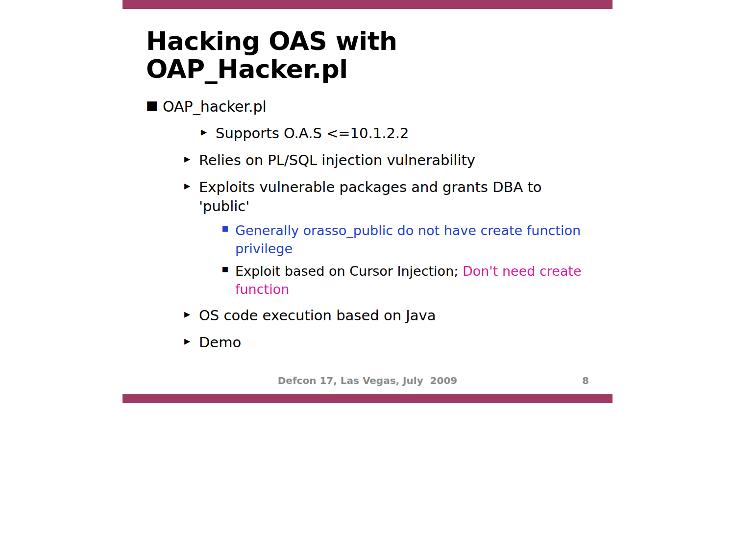Hacking OAS with OAP_Hacker.pl
OAP_hacker.pl
Supports O.A.S <=10.1.2.2
Relies on PL/SQL injection vulnerability
Exploits vulnerable packages and grants DBA to 'public'
Generally orasso_public do not have create function privilege
Exploit based on Cursor Injection; Don't need create function
OS code execution based on Java
Demo
Defcon 17, Las Vegas, July 2009
8